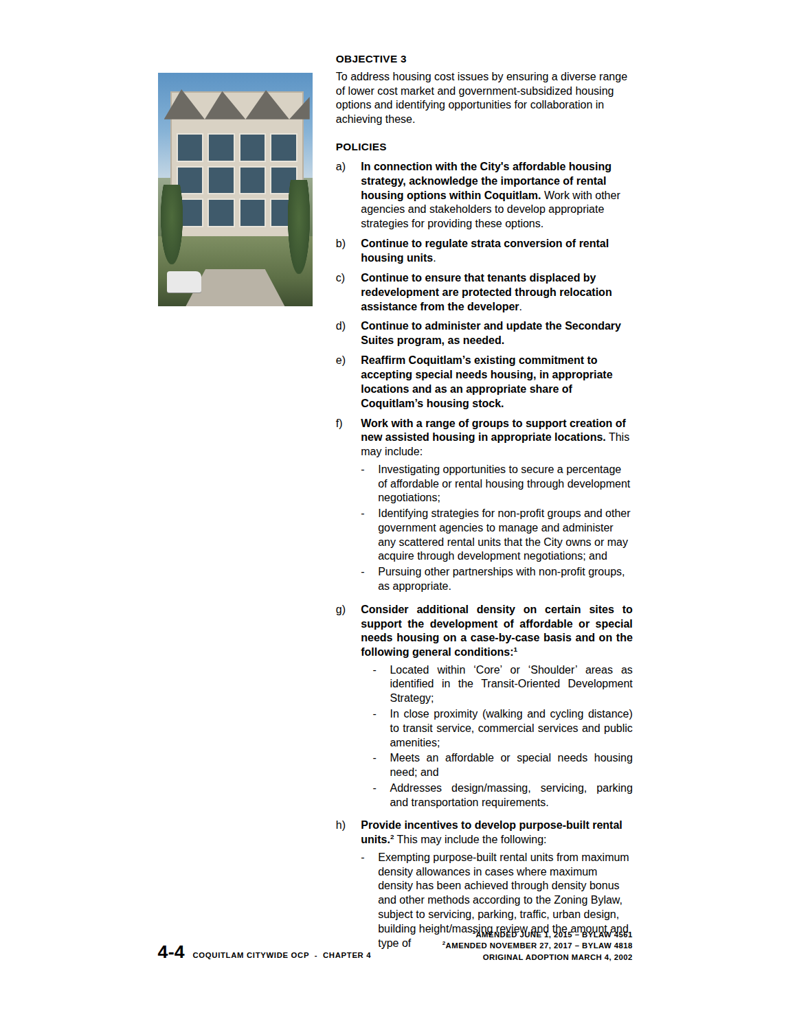OBJECTIVE 3
To address housing cost issues by ensuring a diverse range of lower cost market and government-subsidized housing options and identifying opportunities for collaboration in achieving these.
POLICIES
a) In connection with the City's affordable housing strategy, acknowledge the importance of rental housing options within Coquitlam. Work with other agencies and stakeholders to develop appropriate strategies for providing these options.
b) Continue to regulate strata conversion of rental housing units.
c) Continue to ensure that tenants displaced by redevelopment are protected through relocation assistance from the developer.
d) Continue to administer and update the Secondary Suites program, as needed.
e) Reaffirm Coquitlam’s existing commitment to accepting special needs housing, in appropriate locations and as an appropriate share of Coquitlam’s housing stock.
f) Work with a range of groups to support creation of new assisted housing in appropriate locations. This may include:
-Investigating opportunities to secure a percentage of affordable or rental housing through development negotiations;
-Identifying strategies for non-profit groups and other government agencies to manage and administer any scattered rental units that the City owns or may acquire through development negotiations; and
-Pursuing other partnerships with non-profit groups, as appropriate.
g) Consider additional density on certain sites to support the development of affordable or special needs housing on a case-by-case basis and on the following general conditions:1
-Located within ‘Core’ or ‘Shoulder’ areas as identified in the Transit-Oriented Development Strategy;
-In close proximity (walking and cycling distance) to transit service, commercial services and public amenities;
-Meets an affordable or special needs housing need; and
-Addresses design/massing, servicing, parking and transportation requirements.
h) Provide incentives to develop purpose-built rental units.2 This may include the following:
-Exempting purpose-built rental units from maximum density allowances in cases where maximum density has been achieved through density bonus and other methods according to the Zoning Bylaw, subject to servicing, parking, traffic, urban design, building height/massing review and the amount and type of
4-4 COQUITLAM CITYWIDE OCP - CHAPTER 4
1AMENDED JUNE 1, 2015 – BYLAW 4561
2AMENDED NOVEMBER 27, 2017 – BYLAW 4818
ORIGINAL ADOPTION MARCH 4, 2002